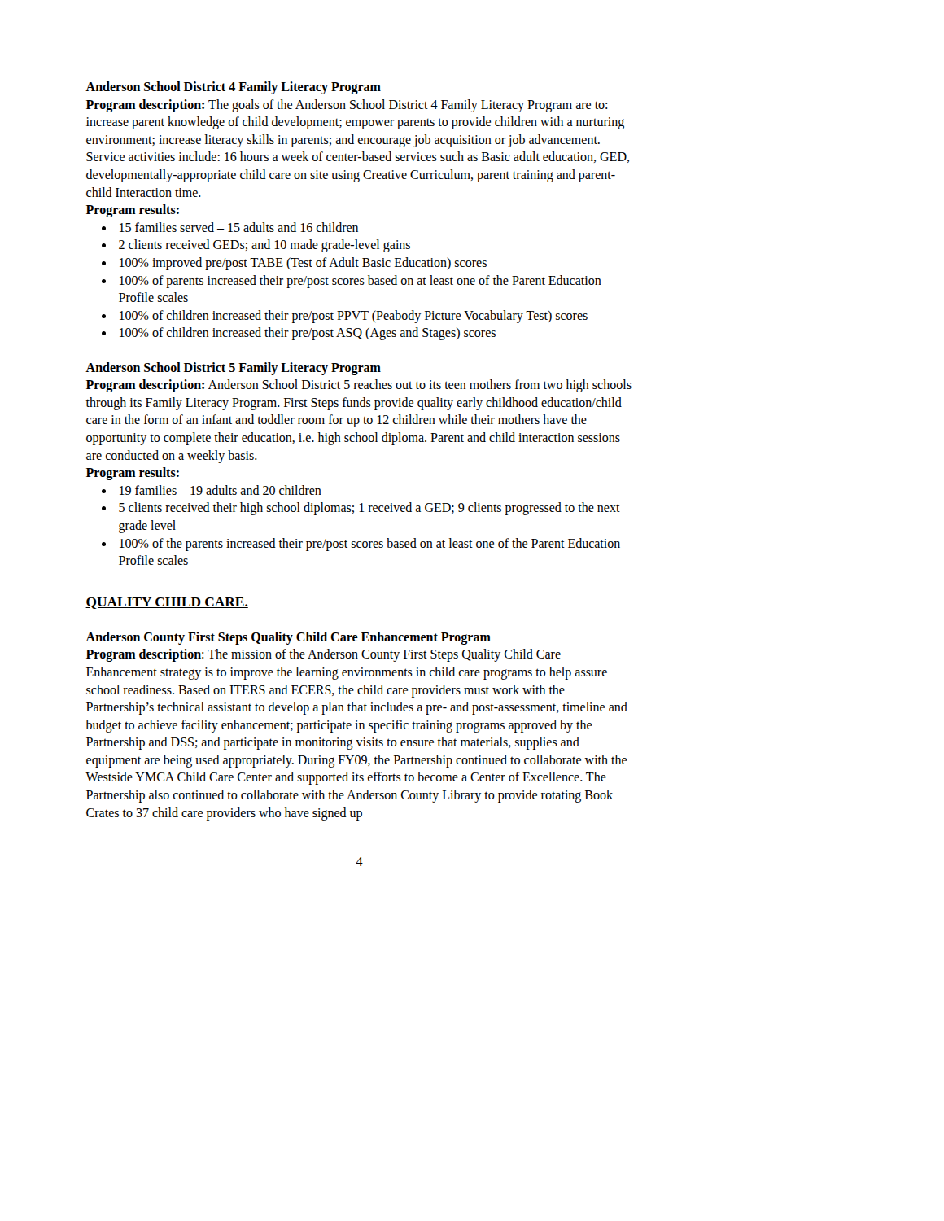Anderson School District 4 Family Literacy Program
Program description: The goals of the Anderson School District 4 Family Literacy Program are to: increase parent knowledge of child development; empower parents to provide children with a nurturing environment; increase literacy skills in parents; and encourage job acquisition or job advancement. Service activities include: 16 hours a week of center-based services such as Basic adult education, GED, developmentally-appropriate child care on site using Creative Curriculum, parent training and parent-child Interaction time.
Program results:
15 families served – 15 adults and 16 children
2 clients received GEDs; and 10 made grade-level gains
100% improved pre/post TABE (Test of Adult Basic Education) scores
100% of parents increased their pre/post scores based on at least one of the Parent Education Profile scales
100% of children increased their pre/post PPVT (Peabody Picture Vocabulary Test) scores
100% of children increased their pre/post ASQ (Ages and Stages) scores
Anderson School District 5 Family Literacy Program
Program description: Anderson School District 5 reaches out to its teen mothers from two high schools through its Family Literacy Program. First Steps funds provide quality early childhood education/child care in the form of an infant and toddler room for up to 12 children while their mothers have the opportunity to complete their education, i.e. high school diploma. Parent and child interaction sessions are conducted on a weekly basis.
Program results:
19 families – 19 adults and 20 children
5 clients received their high school diplomas; 1 received a GED; 9 clients progressed to the next grade level
100% of the parents increased their pre/post scores based on at least one of the Parent Education Profile scales
QUALITY CHILD CARE.
Anderson County First Steps Quality Child Care Enhancement Program
Program description: The mission of the Anderson County First Steps Quality Child Care Enhancement strategy is to improve the learning environments in child care programs to help assure school readiness. Based on ITERS and ECERS, the child care providers must work with the Partnership’s technical assistant to develop a plan that includes a pre- and post-assessment, timeline and budget to achieve facility enhancement; participate in specific training programs approved by the Partnership and DSS; and participate in monitoring visits to ensure that materials, supplies and equipment are being used appropriately. During FY09, the Partnership continued to collaborate with the Westside YMCA Child Care Center and supported its efforts to become a Center of Excellence. The Partnership also continued to collaborate with the Anderson County Library to provide rotating Book Crates to 37 child care providers who have signed up
4